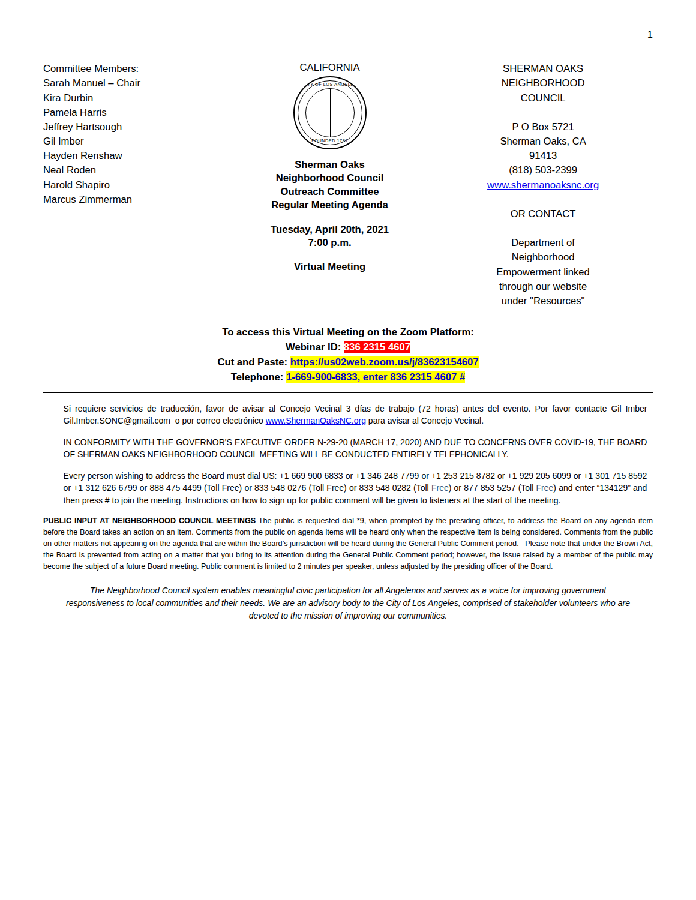1
| Committee Members: Sarah Manuel – Chair Kira Durbin Pamela Harris Jeffrey Hartsough Gil Imber Hayden Renshaw Neal Roden Harold Shapiro Marcus Zimmerman | CALIFORNIA CITY OF LOS ANGELES FOUNDED 1781 Sherman Oaks Neighborhood Council Outreach Committee Regular Meeting Agenda Tuesday, April 20th, 2021 7:00 p.m. Virtual Meeting | SHERMAN OAKS NEIGHBORHOOD COUNCIL P O Box 5721 Sherman Oaks, CA 91413 (818) 503-2399 www.shermanoaksnc.org OR CONTACT Department of Neighborhood Empowerment linked through our website under "Resources" |
To access this Virtual Meeting on the Zoom Platform:
Webinar ID: 836 2315 4607
Cut and Paste: https://us02web.zoom.us/j/83623154607
Telephone: 1-669-900-6833, enter 836 2315 4607 #
Si requiere servicios de traducción, favor de avisar al Concejo Vecinal 3 días de trabajo (72 horas) antes del evento. Por favor contacte Gil Imber Gil.Imber.SONC@gmail.com o por correo electrónico www.ShermanOaksNC.org para avisar al Concejo Vecinal.
IN CONFORMITY WITH THE GOVERNOR'S EXECUTIVE ORDER N-29-20 (MARCH 17, 2020) AND DUE TO CONCERNS OVER COVID-19, THE BOARD OF SHERMAN OAKS NEIGHBORHOOD COUNCIL MEETING WILL BE CONDUCTED ENTIRELY TELEPHONICALLY.
Every person wishing to address the Board must dial US: +1 669 900 6833 or +1 346 248 7799 or +1 253 215 8782 or +1 929 205 6099 or +1 301 715 8592 or +1 312 626 6799 or 888 475 4499 (Toll Free) or 833 548 0276 (Toll Free) or 833 548 0282 (Toll Free) or 877 853 5257 (Toll Free) and enter “134129” and then press # to join the meeting. Instructions on how to sign up for public comment will be given to listeners at the start of the meeting.
PUBLIC INPUT AT NEIGHBORHOOD COUNCIL MEETINGS The public is requested dial *9, when prompted by the presiding officer, to address the Board on any agenda item before the Board takes an action on an item. Comments from the public on agenda items will be heard only when the respective item is being considered. Comments from the public on other matters not appearing on the agenda that are within the Board’s jurisdiction will be heard during the General Public Comment period. Please note that under the Brown Act, the Board is prevented from acting on a matter that you bring to its attention during the General Public Comment period; however, the issue raised by a member of the public may become the subject of a future Board meeting. Public comment is limited to 2 minutes per speaker, unless adjusted by the presiding officer of the Board.
The Neighborhood Council system enables meaningful civic participation for all Angelenos and serves as a voice for improving government responsiveness to local communities and their needs. We are an advisory body to the City of Los Angeles, comprised of stakeholder volunteers who are devoted to the mission of improving our communities.